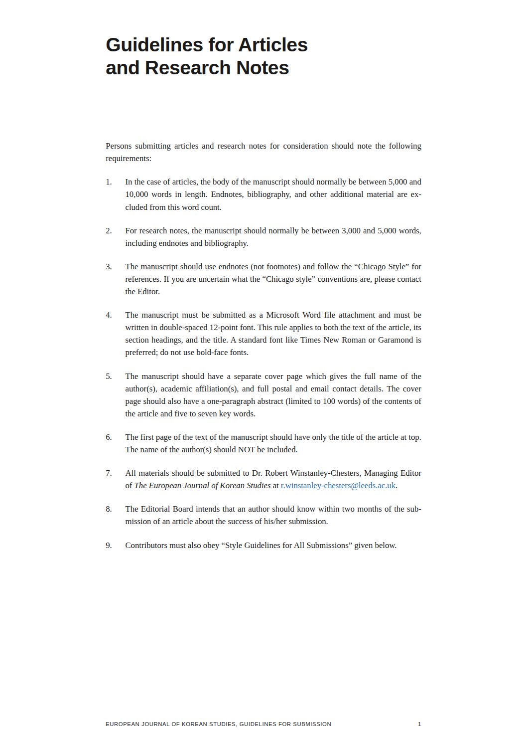Guidelines for Articles and Research Notes
Persons submitting articles and research notes for consideration should note the following requirements:
In the case of articles, the body of the manuscript should normally be between 5,000 and 10,000 words in length. Endnotes, bibliography, and other additional material are excluded from this word count.
For research notes, the manuscript should normally be between 3,000 and 5,000 words, including endnotes and bibliography.
The manuscript should use endnotes (not footnotes) and follow the “Chicago Style” for references. If you are uncertain what the “Chicago style” conventions are, please contact the Editor.
The manuscript must be submitted as a Microsoft Word file attachment and must be written in double-spaced 12-point font. This rule applies to both the text of the article, its section headings, and the title. A standard font like Times New Roman or Garamond is preferred; do not use bold-face fonts.
The manuscript should have a separate cover page which gives the full name of the author(s), academic affiliation(s), and full postal and email contact details. The cover page should also have a one-paragraph abstract (limited to 100 words) of the contents of the article and five to seven key words.
The first page of the text of the manuscript should have only the title of the article at top. The name of the author(s) should NOT be included.
All materials should be submitted to Dr. Robert Winstanley-Chesters, Managing Editor of The European Journal of Korean Studies at r.winstanley-chesters@leeds.ac.uk.
The Editorial Board intends that an author should know within two months of the submission of an article about the success of his/her submission.
Contributors must also obey “Style Guidelines for All Submissions” given below.
European Journal of Korean Studies, Guidelines for Submission 1